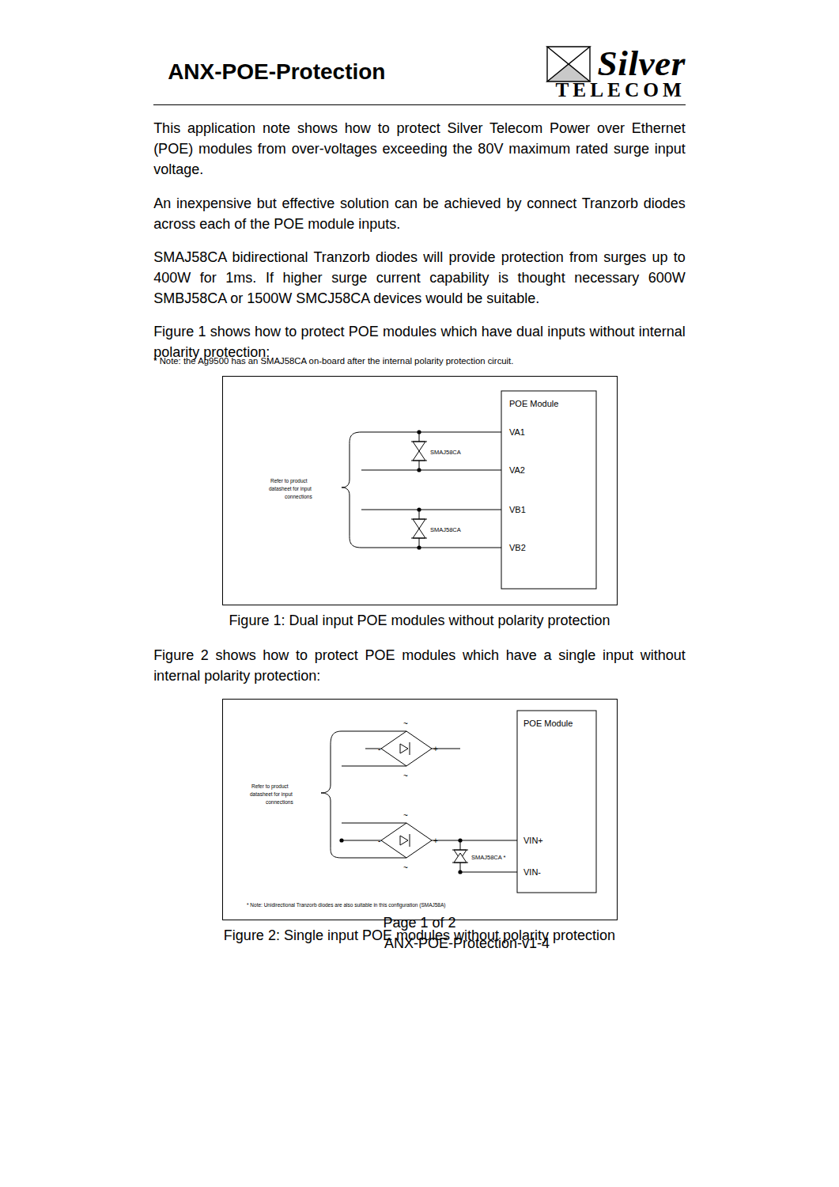ANX-POE-Protection
Silver
TELECOM
This application note shows how to protect Silver Telecom Power over Ethernet (POE) modules from over-voltages exceeding the 80V maximum rated surge input voltage.
An inexpensive but effective solution can be achieved by connect Tranzorb diodes across each of the POE module inputs.
SMAJ58CA bidirectional Tranzorb diodes will provide protection from surges up to 400W for 1ms. If higher surge current capability is thought necessary 600W SMBJ58CA or 1500W SMCJ58CA devices would be suitable.
Figure 1 shows how to protect POE modules which have dual inputs without internal polarity protection:
* Note: the Ag9500 has an SMAJ58CA on-board after the internal polarity protection circuit.
POE Module VA1 VA2 VB1 VB2 SMAJ58CA SMAJ58CA Refer to product datasheet for input connections
Figure 1: Dual input POE modules without polarity protection
Figure 2 shows how to protect POE modules which have a single input without internal polarity protection:
POE Module VIN+ VIN- ~ ~ - + ~ ~ - + SMAJ58CA * Refer to product datasheet for input connections * Note: Unidirectional Tranzorb diodes are also suitable in this configuration (SMAJ58A)
Figure 2: Single input POE modules without polarity protection
Page 1 of 2
ANX-POE-Protection-v1-4